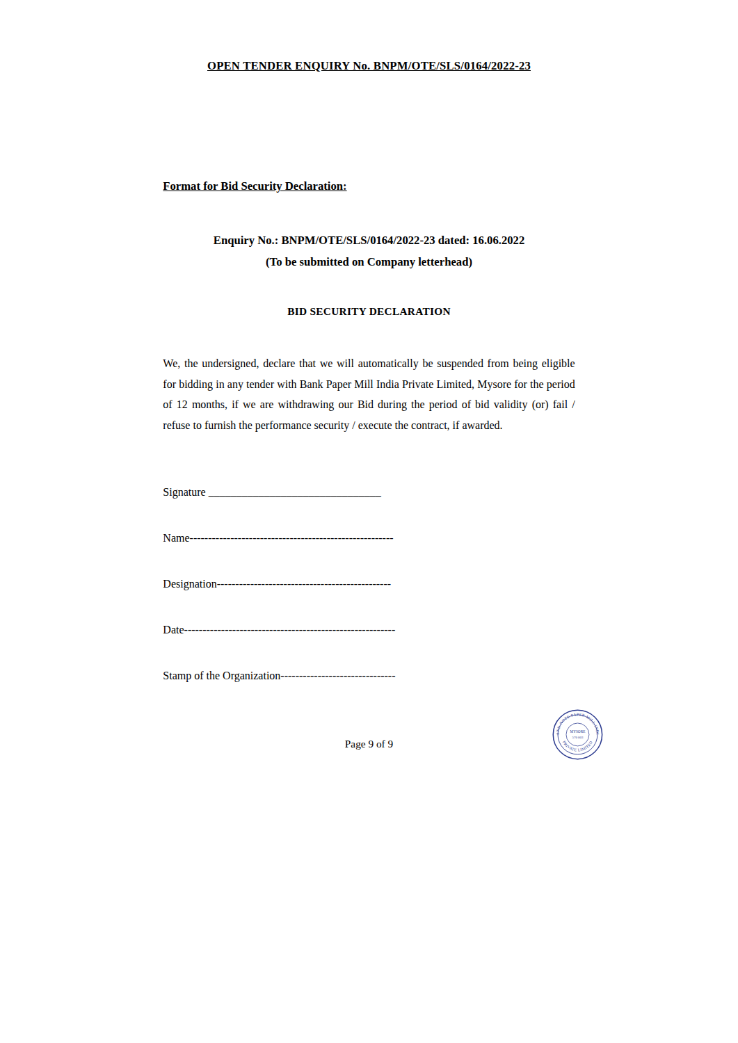OPEN TENDER ENQUIRY No. BNPM/OTE/SLS/0164/2022-23
Format for Bid Security Declaration:
Enquiry No.: BNPM/OTE/SLS/0164/2022-23 dated: 16.06.2022
(To be submitted on Company letterhead)
BID SECURITY DECLARATION
We, the undersigned, declare that we will automatically be suspended from being eligible for bidding in any tender with Bank Paper Mill India Private Limited, Mysore for the period of 12 months, if we are withdrawing our Bid during the period of bid validity (or) fail / refuse to furnish the performance security / execute the contract, if awarded.
Signature _______________________________
Name-------------------------------------------------------
Designation-----------------------------------------------
Date---------------------------------------------------------
Stamp of the Organization-------------------------------
Page 9 of 9
BANK NOTE PAPER MILL INDIA PRIVATE LIMITED MYSORE 570 003